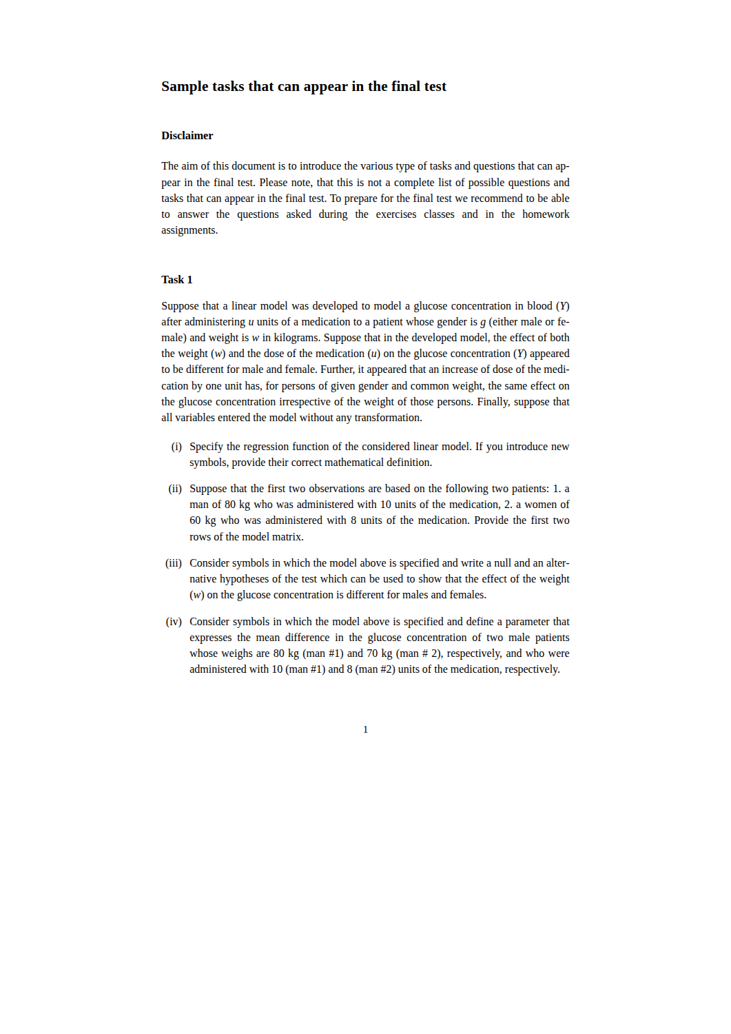Sample tasks that can appear in the final test
Disclaimer
The aim of this document is to introduce the various type of tasks and questions that can appear in the final test. Please note, that this is not a complete list of possible questions and tasks that can appear in the final test. To prepare for the final test we recommend to be able to answer the questions asked during the exercises classes and in the homework assignments.
Task 1
Suppose that a linear model was developed to model a glucose concentration in blood (Y) after administering u units of a medication to a patient whose gender is g (either male or female) and weight is w in kilograms. Suppose that in the developed model, the effect of both the weight (w) and the dose of the medication (u) on the glucose concentration (Y) appeared to be different for male and female. Further, it appeared that an increase of dose of the medication by one unit has, for persons of given gender and common weight, the same effect on the glucose concentration irrespective of the weight of those persons. Finally, suppose that all variables entered the model without any transformation.
Specify the regression function of the considered linear model. If you introduce new symbols, provide their correct mathematical definition.
Suppose that the first two observations are based on the following two patients: 1. a man of 80 kg who was administered with 10 units of the medication, 2. a women of 60 kg who was administered with 8 units of the medication. Provide the first two rows of the model matrix.
Consider symbols in which the model above is specified and write a null and an alternative hypotheses of the test which can be used to show that the effect of the weight (w) on the glucose concentration is different for males and females.
Consider symbols in which the model above is specified and define a parameter that expresses the mean difference in the glucose concentration of two male patients whose weighs are 80 kg (man #1) and 70 kg (man # 2), respectively, and who were administered with 10 (man #1) and 8 (man #2) units of the medication, respectively.
1